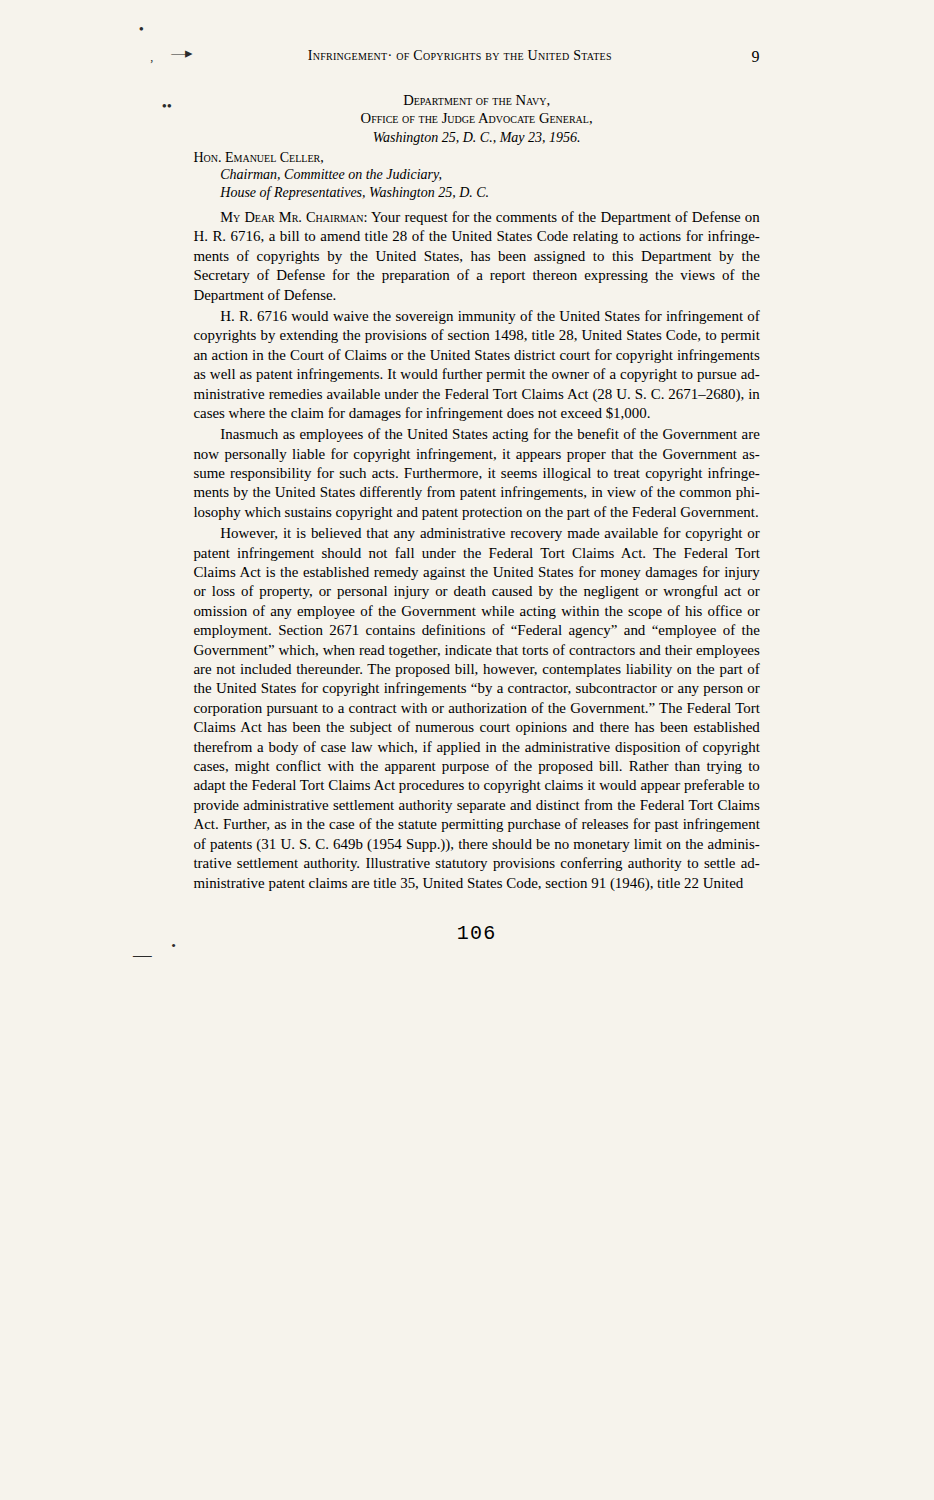• , —▸ •• — •
Infringement· of Copyrights by the United States 9
Department of the Navy,
Office of the Judge Advocate General,
Washington 25, D. C., May 23, 1956.
Hon. Emanuel Celler,
Chairman, Committee on the Judiciary,
House of Representatives, Washington 25, D. C.
My Dear Mr. Chairman: Your request for the comments of the Department of Defense on H. R. 6716, a bill to amend title 28 of the United States Code relating to actions for infringements of copyrights by the United States, has been assigned to this Department by the Secretary of Defense for the preparation of a report thereon expressing the views of the Department of Defense.
H. R. 6716 would waive the sovereign immunity of the United States for infringement of copyrights by extending the provisions of section 1498, title 28, United States Code, to permit an action in the Court of Claims or the United States district court for copyright infringements as well as patent infringements. It would further permit the owner of a copyright to pursue administrative remedies available under the Federal Tort Claims Act (28 U. S. C. 2671–2680), in cases where the claim for damages for infringement does not exceed $1,000.
Inasmuch as employees of the United States acting for the benefit of the Government are now personally liable for copyright infringement, it appears proper that the Government assume responsibility for such acts. Furthermore, it seems illogical to treat copyright infringements by the United States differently from patent infringements, in view of the common philosophy which sustains copyright and patent protection on the part of the Federal Government.
However, it is believed that any administrative recovery made available for copyright or patent infringement should not fall under the Federal Tort Claims Act. The Federal Tort Claims Act is the established remedy against the United States for money damages for injury or loss of property, or personal injury or death caused by the negligent or wrongful act or omission of any employee of the Government while acting within the scope of his office or employment. Section 2671 contains definitions of “Federal agency” and “employee of the Government” which, when read together, indicate that torts of contractors and their employees are not included thereunder. The proposed bill, however, contemplates liability on the part of the United States for copyright infringements “by a contractor, subcontractor or any person or corporation pursuant to a contract with or authorization of the Government.” The Federal Tort Claims Act has been the subject of numerous court opinions and there has been established therefrom a body of case law which, if applied in the administrative disposition of copyright cases, might conflict with the apparent purpose of the proposed bill. Rather than trying to adapt the Federal Tort Claims Act procedures to copyright claims it would appear preferable to provide administrative settlement authority separate and distinct from the Federal Tort Claims Act. Further, as in the case of the statute permitting purchase of releases for past infringement of patents (31 U. S. C. 649b (1954 Supp.)), there should be no monetary limit on the administrative settlement authority. Illustrative statutory provisions conferring authority to settle administrative patent claims are title 35, United States Code, section 91 (1946), title 22 United
106